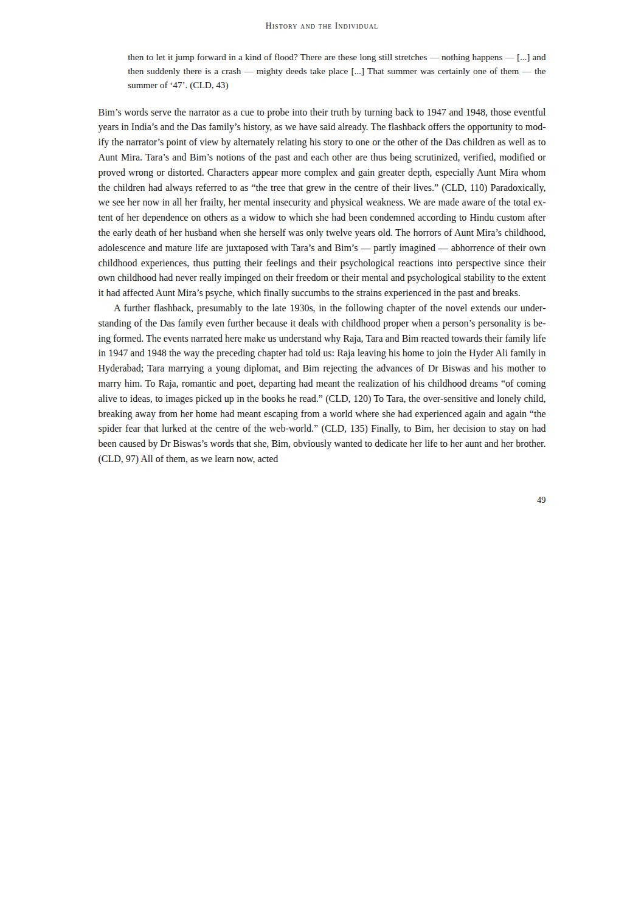History and the Individual
then to let it jump forward in a kind of flood? There are these long still stretches — nothing happens — [...] and then suddenly there is a crash — mighty deeds take place [...] That summer was certainly one of them — the summer of ‘47’. (CLD, 43)
Bim’s words serve the narrator as a cue to probe into their truth by turning back to 1947 and 1948, those eventful years in India’s and the Das family’s history, as we have said already. The flashback offers the opportunity to modify the narrator’s point of view by alternately relating his story to one or the other of the Das children as well as to Aunt Mira. Tara’s and Bim’s notions of the past and each other are thus being scrutinized, verified, modified or proved wrong or distorted. Characters appear more complex and gain greater depth, especially Aunt Mira whom the children had always referred to as “the tree that grew in the centre of their lives.” (CLD, 110) Paradoxically, we see her now in all her frailty, her mental insecurity and physical weakness. We are made aware of the total extent of her dependence on others as a widow to which she had been condemned according to Hindu custom after the early death of her husband when she herself was only twelve years old. The horrors of Aunt Mira’s childhood, adolescence and mature life are juxtaposed with Tara’s and Bim’s — partly imagined — abhorrence of their own childhood experiences, thus putting their feelings and their psychological reactions into perspective since their own childhood had never really impinged on their freedom or their mental and psychological stability to the extent it had affected Aunt Mira’s psyche, which finally succumbs to the strains experienced in the past and breaks.
A further flashback, presumably to the late 1930s, in the following chapter of the novel extends our understanding of the Das family even further because it deals with childhood proper when a person’s personality is being formed. The events narrated here make us understand why Raja, Tara and Bim reacted towards their family life in 1947 and 1948 the way the preceding chapter had told us: Raja leaving his home to join the Hyder Ali family in Hyderabad; Tara marrying a young diplomat, and Bim rejecting the advances of Dr Biswas and his mother to marry him. To Raja, romantic and poet, departing had meant the realization of his childhood dreams “of coming alive to ideas, to images picked up in the books he read.” (CLD, 120) To Tara, the over-sensitive and lonely child, breaking away from her home had meant escaping from a world where she had experienced again and again “the spider fear that lurked at the centre of the web-world.” (CLD, 135) Finally, to Bim, her decision to stay on had been caused by Dr Biswas’s words that she, Bim, obviously wanted to dedicate her life to her aunt and her brother. (CLD, 97) All of them, as we learn now, acted
49